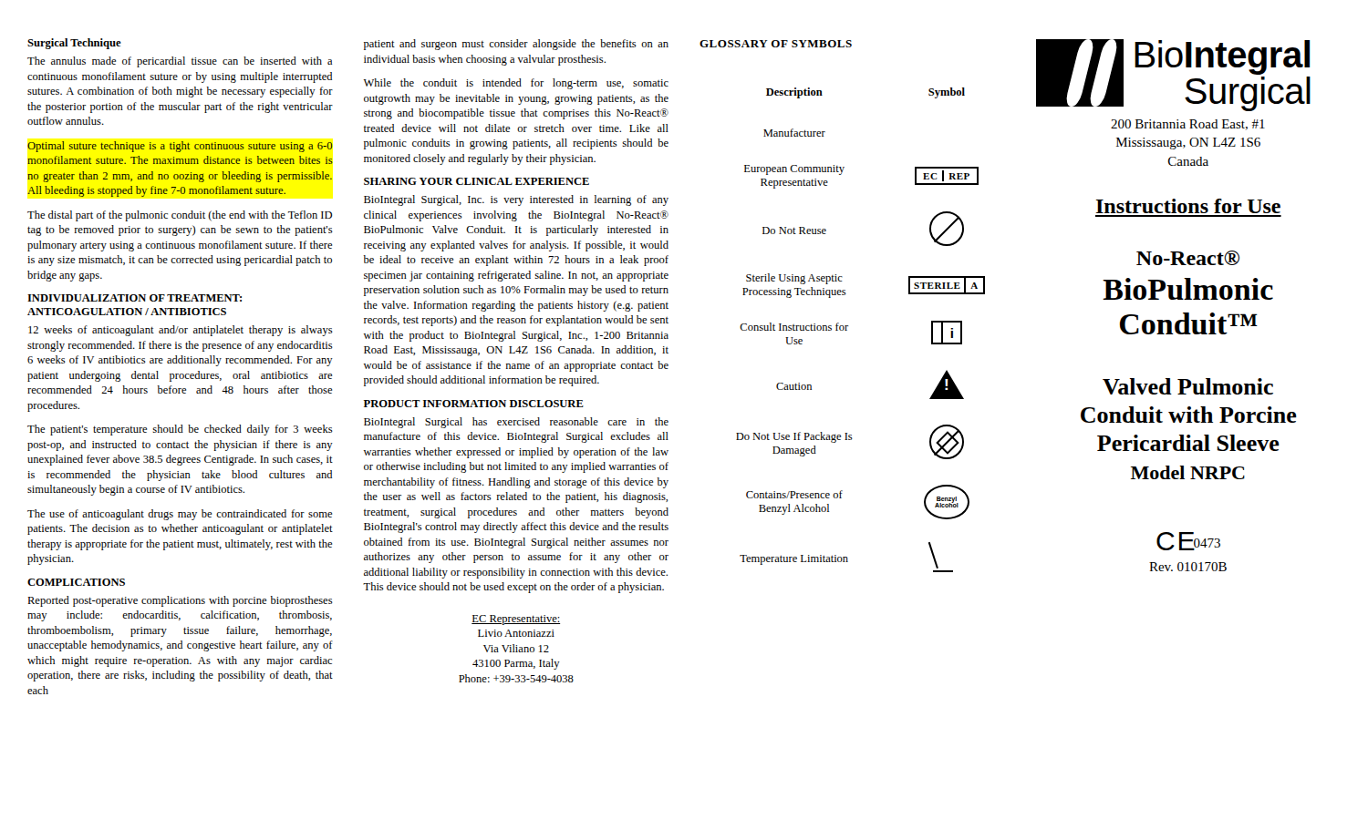Surgical Technique
The annulus made of pericardial tissue can be inserted with a continuous monofilament suture or by using multiple interrupted sutures. A combination of both might be necessary especially for the posterior portion of the muscular part of the right ventricular outflow annulus.
Optimal suture technique is a tight continuous suture using a 6-0 monofilament suture. The maximum distance is between bites is no greater than 2 mm, and no oozing or bleeding is permissible. All bleeding is stopped by fine 7-0 monofilament suture.
The distal part of the pulmonic conduit (the end with the Teflon ID tag to be removed prior to surgery) can be sewn to the patient's pulmonary artery using a continuous monofilament suture. If there is any size mismatch, it can be corrected using pericardial patch to bridge any gaps.
INDIVIDUALIZATION OF TREATMENT:
ANTICOAGULATION / ANTIBIOTICS
12 weeks of anticoagulant and/or antiplatelet therapy is always strongly recommended. If there is the presence of any endocarditis 6 weeks of IV antibiotics are additionally recommended. For any patient undergoing dental procedures, oral antibiotics are recommended 24 hours before and 48 hours after those procedures.
The patient's temperature should be checked daily for 3 weeks post-op, and instructed to contact the physician if there is any unexplained fever above 38.5 degrees Centigrade. In such cases, it is recommended the physician take blood cultures and simultaneously begin a course of IV antibiotics.
The use of anticoagulant drugs may be contraindicated for some patients. The decision as to whether anticoagulant or antiplatelet therapy is appropriate for the patient must, ultimately, rest with the physician.
COMPLICATIONS
Reported post-operative complications with porcine bioprostheses may include: endocarditis, calcification, thrombosis, thromboembolism, primary tissue failure, hemorrhage, unacceptable hemodynamics, and congestive heart failure, any of which might require re-operation. As with any major cardiac operation, there are risks, including the possibility of death, that each
patient and surgeon must consider alongside the benefits on an individual basis when choosing a valvular prosthesis.
While the conduit is intended for long-term use, somatic outgrowth may be inevitable in young, growing patients, as the strong and biocompatible tissue that comprises this No-React® treated device will not dilate or stretch over time. Like all pulmonic conduits in growing patients, all recipients should be monitored closely and regularly by their physician.
SHARING YOUR CLINICAL EXPERIENCE
BioIntegral Surgical, Inc. is very interested in learning of any clinical experiences involving the BioIntegral No-React® BioPulmonic Valve Conduit. It is particularly interested in receiving any explanted valves for analysis. If possible, it would be ideal to receive an explant within 72 hours in a leak proof specimen jar containing refrigerated saline. In not, an appropriate preservation solution such as 10% Formalin may be used to return the valve. Information regarding the patients history (e.g. patient records, test reports) and the reason for explantation would be sent with the product to BioIntegral Surgical, Inc., 1-200 Britannia Road East, Mississauga, ON L4Z 1S6 Canada. In addition, it would be of assistance if the name of an appropriate contact be provided should additional information be required.
PRODUCT INFORMATION DISCLOSURE
BioIntegral Surgical has exercised reasonable care in the manufacture of this device. BioIntegral Surgical excludes all warranties whether expressed or implied by operation of the law or otherwise including but not limited to any implied warranties of merchantability of fitness. Handling and storage of this device by the user as well as factors related to the patient, his diagnosis, treatment, surgical procedures and other matters beyond BioIntegral's control may directly affect this device and the results obtained from its use. BioIntegral Surgical neither assumes nor authorizes any other person to assume for it any other or additional liability or responsibility in connection with this device. This device should not be used except on the order of a physician.
EC Representative:
Livio Antoniazzi
Via Viliano 12
43100 Parma, Italy
Phone: +39-33-549-4038
GLOSSARY OF SYMBOLS
| Description | Symbol |
| Manufacturer | |
| European Community Representative | EC REP |
| Do Not Reuse | |
| Sterile Using Aseptic Processing Techniques | STERILE A |
| Consult Instructions for Use | |
| Caution | |
| Do Not Use If Package Is Damaged | |
| Contains/Presence of Benzyl Alcohol | Benzyl Alcohol |
| Temperature Limitation | |
BioIntegral
Surgical
200 Britannia Road East, #1
Mississauga, ON L4Z 1S6
Canada
Instructions for Use
No-React®
BioPulmonic
Conduit™
Valved Pulmonic
Conduit with Porcine
Pericardial Sleeve
Model NRPC
C E 0473
Rev. 010170B